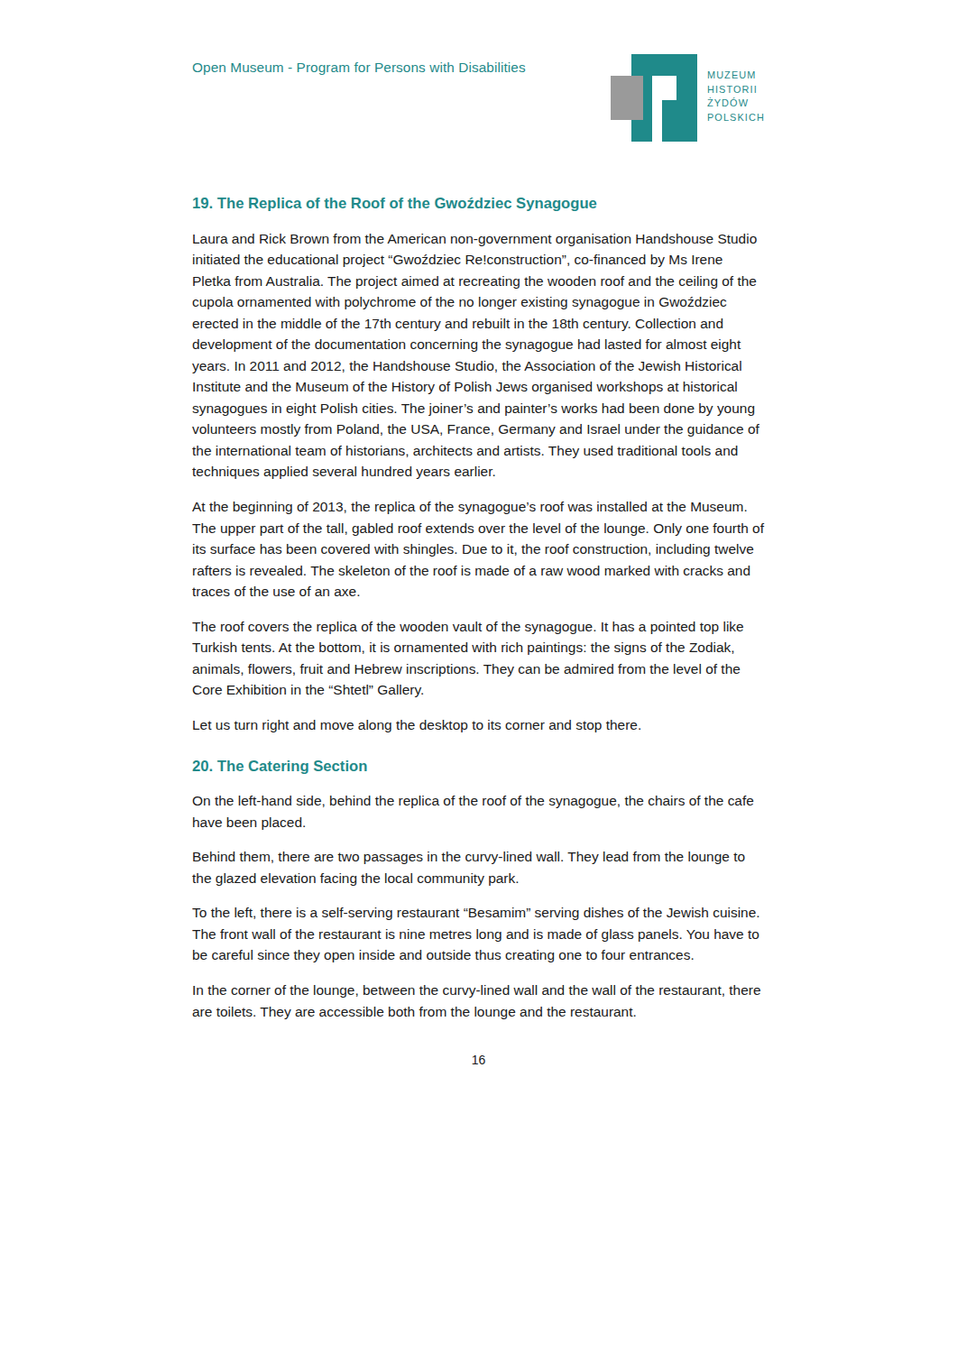Open Museum - Program for Persons with Disabilities
Muzeum
Historii
Żydów
Polskich
19. The Replica of the Roof of the Gwoździec Synagogue
Laura and Rick Brown from the American non-government organisation Handshouse Studio initiated the educational project “Gwoździec Re!construction”, co-financed by Ms Irene Pletka from Australia. The project aimed at recreating the wooden roof and the ceiling of the cupola ornamented with polychrome of the no longer existing synagogue in Gwoździec erected in the middle of the 17th century and rebuilt in the 18th century. Collection and development of the documentation concerning the synagogue had lasted for almost eight years. In 2011 and 2012, the Handshouse Studio, the Association of the Jewish Historical Institute and the Museum of the History of Polish Jews organised workshops at historical synagogues in eight Polish cities. The joiner’s and painter’s works had been done by young volunteers mostly from Poland, the USA, France, Germany and Israel under the guidance of the international team of historians, architects and artists. They used traditional tools and techniques applied several hundred years earlier.
At the beginning of 2013, the replica of the synagogue’s roof was installed at the Museum. The upper part of the tall, gabled roof extends over the level of the lounge. Only one fourth of its surface has been covered with shingles. Due to it, the roof construction, including twelve rafters is revealed. The skeleton of the roof is made of a raw wood marked with cracks and traces of the use of an axe.
The roof covers the replica of the wooden vault of the synagogue. It has a pointed top like Turkish tents. At the bottom, it is ornamented with rich paintings: the signs of the Zodiak, animals, flowers, fruit and Hebrew inscriptions. They can be admired from the level of the Core Exhibition in the “Shtetl” Gallery.
Let us turn right and move along the desktop to its corner and stop there.
20. The Catering Section
On the left-hand side, behind the replica of the roof of the synagogue, the chairs of the cafe have been placed.
Behind them, there are two passages in the curvy-lined wall. They lead from the lounge to the glazed elevation facing the local community park.
To the left, there is a self-serving restaurant “Besamim” serving dishes of the Jewish cuisine. The front wall of the restaurant is nine metres long and is made of glass panels. You have to be careful since they open inside and outside thus creating one to four entrances.
In the corner of the lounge, between the curvy-lined wall and the wall of the restaurant, there are toilets. They are accessible both from the lounge and the restaurant.
16